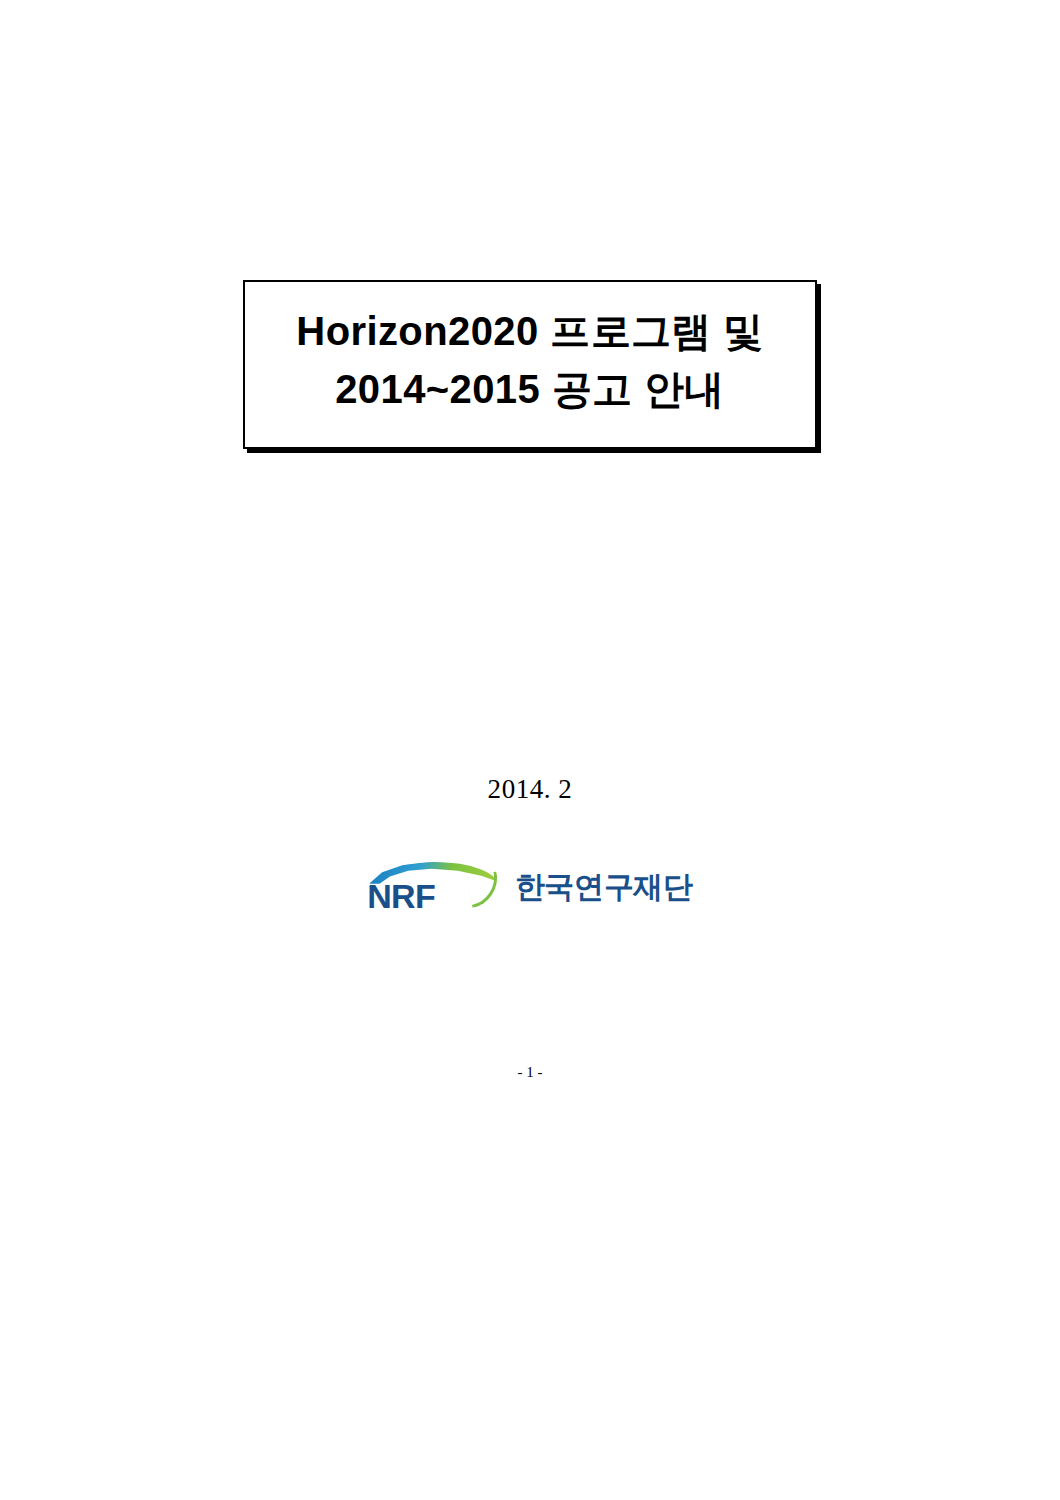Horizon2020 프로그램 및
2014~2015 공고 안내
2014. 2
NRF
한국연구재단
- 1 -